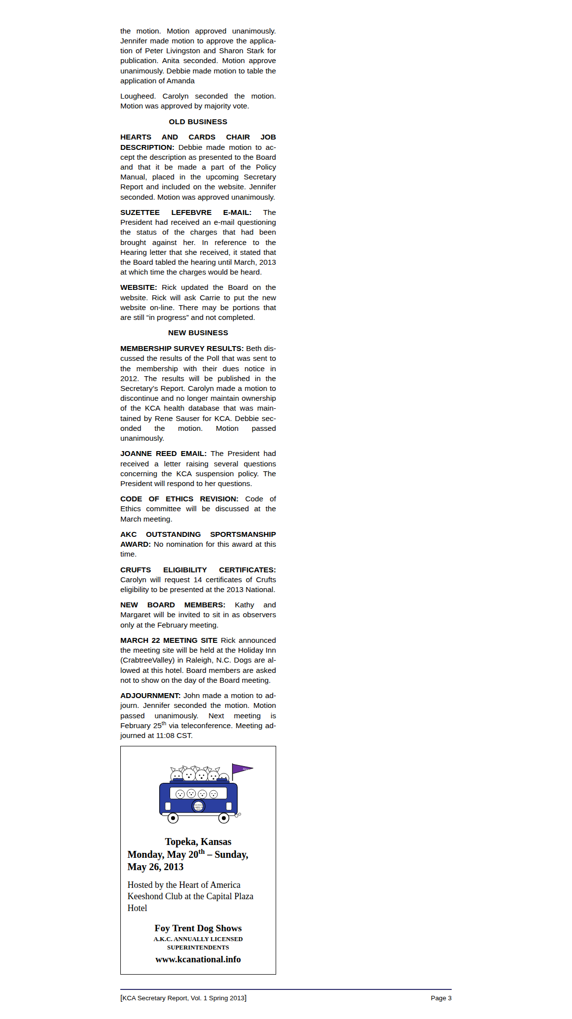the motion. Motion approved unanimously. Jennifer made motion to approve the application of Peter Livingston and Sharon Stark for publication. Anita seconded. Motion approve unanimously. Debbie made motion to table the application of Amanda
Lougheed. Carolyn seconded the motion. Motion was approved by majority vote.
OLD BUSINESS
HEARTS AND CARDS CHAIR JOB DESCRIPTION: Debbie made motion to accept the description as presented to the Board and that it be made a part of the Policy Manual, placed in the upcoming Secretary Report and included on the website. Jennifer seconded. Motion was approved unanimously.
SUZETTEE LEFEBVRE E-MAIL: The President had received an e-mail questioning the status of the charges that had been brought against her. In reference to the Hearing letter that she received, it stated that the Board tabled the hearing until March, 2013 at which time the charges would be heard.
WEBSITE: Rick updated the Board on the website. Rick will ask Carrie to put the new website on-line. There may be portions that are still “in progress” and not completed.
NEW BUSINESS
MEMBERSHIP SURVEY RESULTS: Beth discussed the results of the Poll that was sent to the membership with their dues notice in 2012. The results will be published in the Secretary’s Report. Carolyn made a motion to discontinue and no longer maintain ownership of the KCA health database that was maintained by Rene Sauser for KCA. Debbie seconded the motion. Motion passed unanimously.
JOANNE REED EMAIL: The President had received a letter raising several questions concerning the KCA suspension policy. The President will respond to her questions.
CODE OF ETHICS REVISION: Code of Ethics committee will be discussed at the March meeting.
AKC OUTSTANDING SPORTSMANSHIP AWARD: No nomination for this award at this time.
CRUFTS ELIGIBILITY CERTIFICATES: Carolyn will request 14 certificates of Crufts eligibility to be presented at the 2013 National.
NEW BOARD MEMBERS: Kathy and Margaret will be invited to sit in as observers only at the February meeting.
MARCH 22 MEETING SITE Rick announced the meeting site will be held at the Holiday Inn (CrabtreeValley) in Raleigh, N.C. Dogs are allowed at this hotel. Board members are asked not to show on the day of the Board meeting.
ADJOURNMENT: John made a motion to adjourn. Jennifer seconded the motion. Motion passed unanimously. Next meeting is February 25th via teleconference. Meeting adjourned at 11:08 CST.
KEESHOND Keeshond CLASS OF 2013
Topeka, Kansas
Monday, May 20th – Sunday, May 26, 2013
Hosted by the Heart of America Keeshond Club at the Capital Plaza Hotel
Foy Trent Dog Shows
A.K.C. ANNUALLY LICENSED SUPERINTENDENTS
www.kcanational.info
[KCA Secretary Report, Vol. 1 Spring 2013]
Page 3